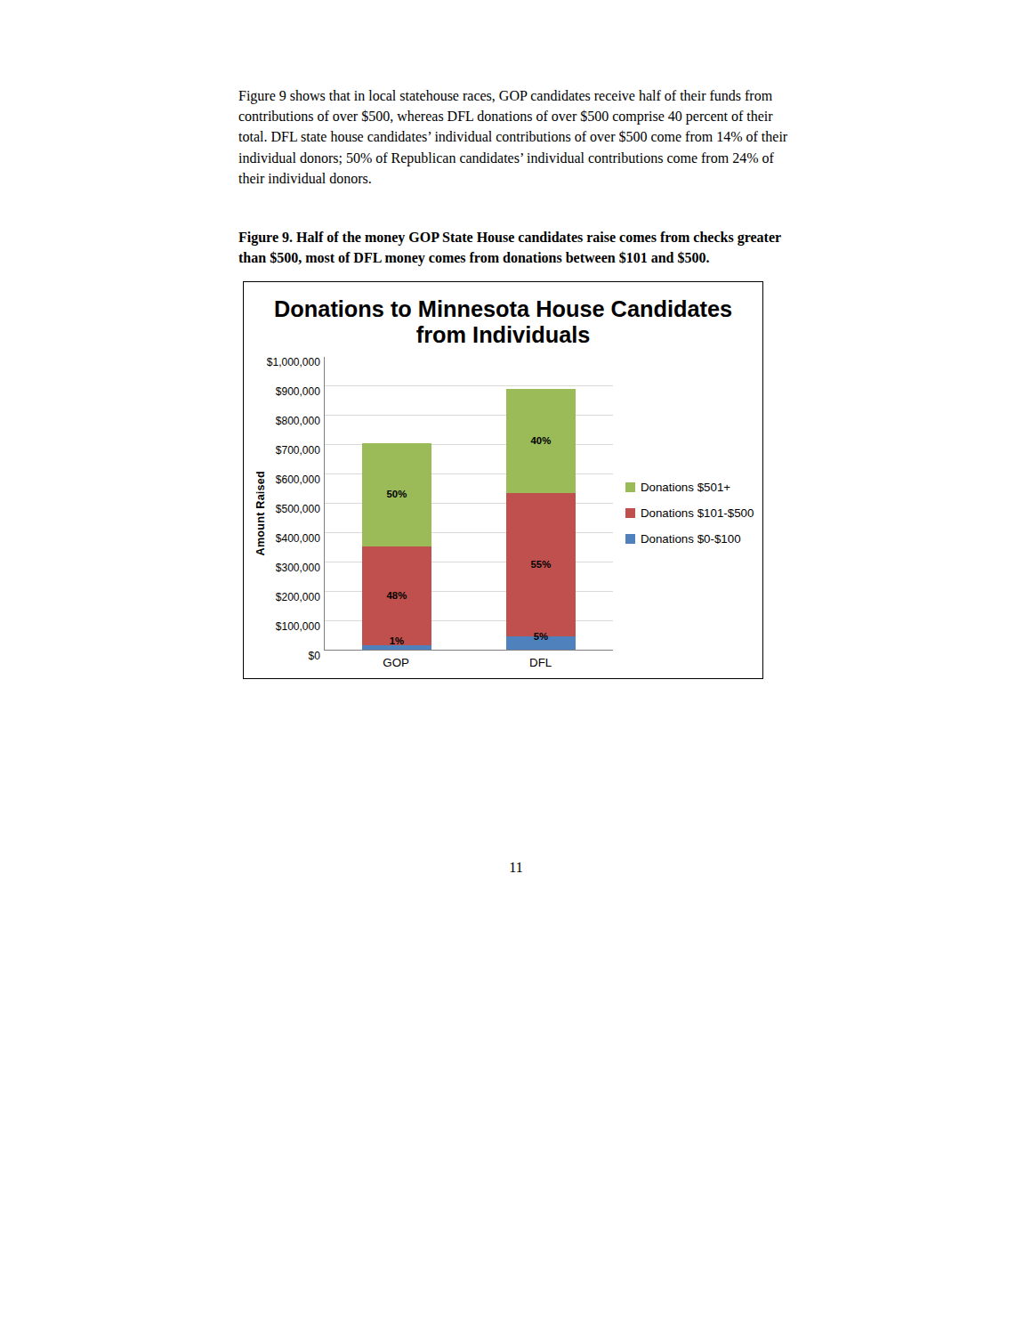Figure 9 shows that in local statehouse races, GOP candidates receive half of their funds from contributions of over $500, whereas DFL donations of over $500 comprise 40 percent of their total. DFL state house candidates’ individual contributions of over $500 come from 14% of their individual donors; 50% of Republican candidates’ individual contributions come from 24% of their individual donors.
Figure 9. Half of the money GOP State House candidates raise comes from checks greater than $500, most of DFL money comes from donations between $101 and $500.
Donations to Minnesota House Candidates from Individuals
Amount Raised
$1,000,000 $900,000 $800,000 $700,000 $600,000 $500,000 $400,000 $300,000 $200,000 $100,000 $0
50%
48%
1%
40%
55%
5%
GOP
DFL
Donations $501+
Donations $101-$500
Donations $0-$100
11